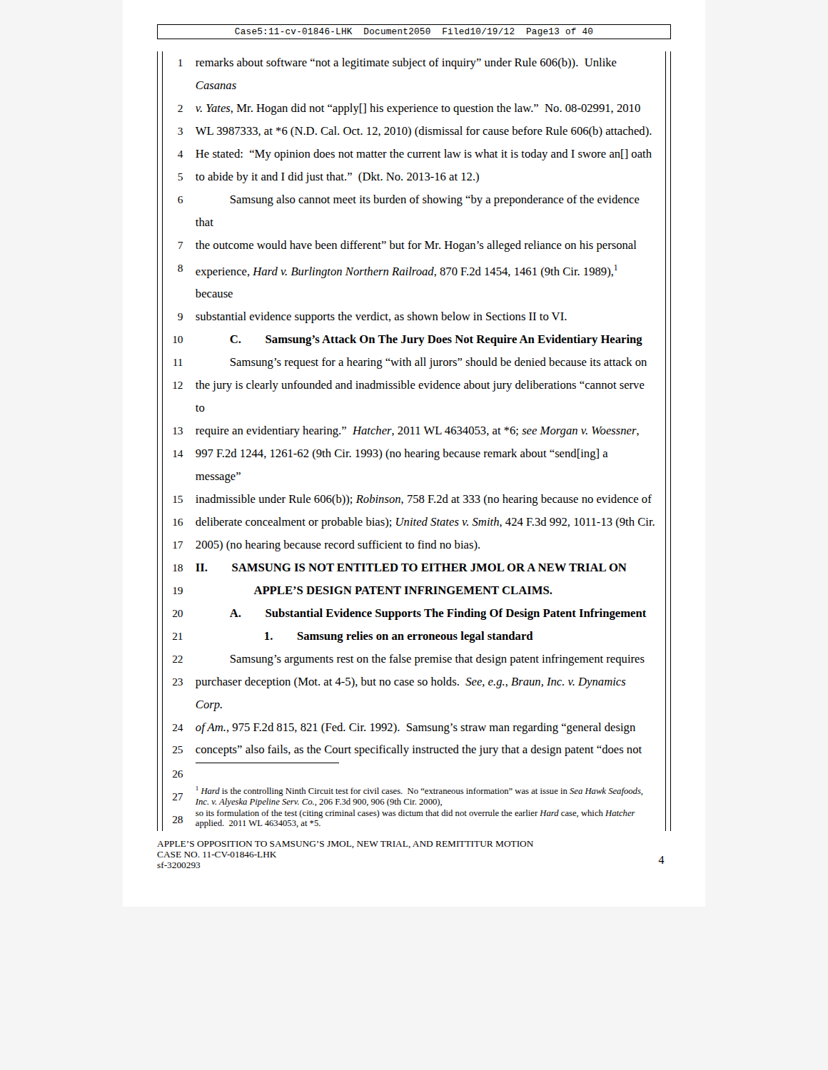Case5:11-cv-01846-LHK Document2050 Filed10/19/12 Page13 of 40
remarks about software “not a legitimate subject of inquiry” under Rule 606(b)). Unlike Casanas
v. Yates, Mr. Hogan did not “apply[] his experience to question the law.” No. 08-02991, 2010
WL 3987333, at *6 (N.D. Cal. Oct. 12, 2010) (dismissal for cause before Rule 606(b) attached).
He stated: “My opinion does not matter the current law is what it is today and I swore an[] oath
to abide by it and I did just that.” (Dkt. No. 2013-16 at 12.)
Samsung also cannot meet its burden of showing “by a preponderance of the evidence that
the outcome would have been different” but for Mr. Hogan’s alleged reliance on his personal
experience, Hard v. Burlington Northern Railroad, 870 F.2d 1454, 1461 (9th Cir. 1989),1 because
substantial evidence supports the verdict, as shown below in Sections II to VI.
C. Samsung’s Attack On The Jury Does Not Require An Evidentiary Hearing
Samsung’s request for a hearing “with all jurors” should be denied because its attack on
the jury is clearly unfounded and inadmissible evidence about jury deliberations “cannot serve to
require an evidentiary hearing.” Hatcher, 2011 WL 4634053, at *6; see Morgan v. Woessner,
997 F.2d 1244, 1261-62 (9th Cir. 1993) (no hearing because remark about “send[ing] a message”
inadmissible under Rule 606(b)); Robinson, 758 F.2d at 333 (no hearing because no evidence of
deliberate concealment or probable bias); United States v. Smith, 424 F.3d 992, 1011-13 (9th Cir.
2005) (no hearing because record sufficient to find no bias).
II. SAMSUNG IS NOT ENTITLED TO EITHER JMOL OR A NEW TRIAL ON
APPLE’S DESIGN PATENT INFRINGEMENT CLAIMS.
A. Substantial Evidence Supports The Finding Of Design Patent Infringement
1. Samsung relies on an erroneous legal standard
Samsung’s arguments rest on the false premise that design patent infringement requires
purchaser deception (Mot. at 4-5), but no case so holds. See, e.g., Braun, Inc. v. Dynamics Corp.
of Am., 975 F.2d 815, 821 (Fed. Cir. 1992). Samsung’s straw man regarding “general design
concepts” also fails, as the Court specifically instructed the jury that a design patent “does not
1 Hard is the controlling Ninth Circuit test for civil cases. No “extraneous information” was at issue in Sea Hawk Seafoods, Inc. v. Alyeska Pipeline Serv. Co., 206 F.3d 900, 906 (9th Cir. 2000),
so its formulation of the test (citing criminal cases) was dictum that did not overrule the earlier Hard case, which Hatcher applied. 2011 WL 4634053, at *5.
Apple’s Opposition to Samsung’s JMOL, New Trial, and Remittitur Motion
Case No. 11-cv-01846-LHK
sf-3200293
4